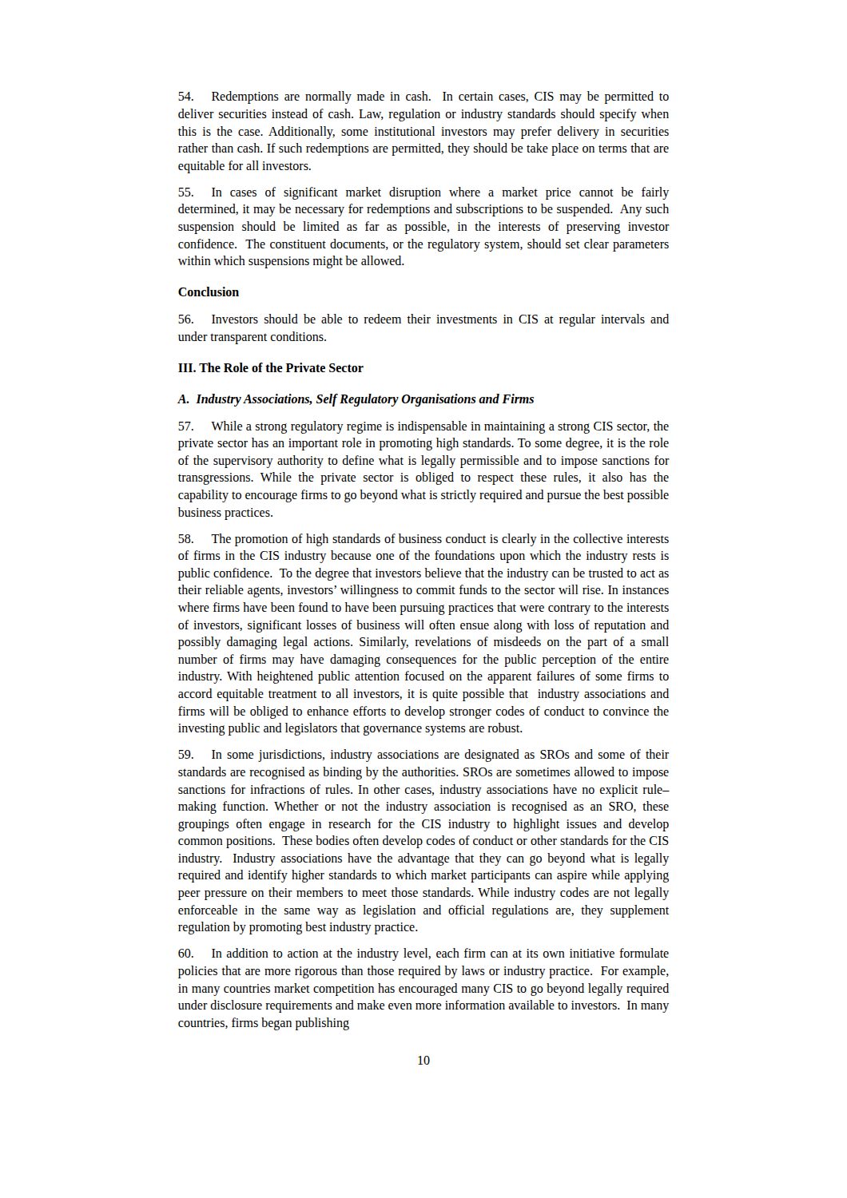54. Redemptions are normally made in cash. In certain cases, CIS may be permitted to deliver securities instead of cash. Law, regulation or industry standards should specify when this is the case. Additionally, some institutional investors may prefer delivery in securities rather than cash. If such redemptions are permitted, they should be take place on terms that are equitable for all investors.
55. In cases of significant market disruption where a market price cannot be fairly determined, it may be necessary for redemptions and subscriptions to be suspended. Any such suspension should be limited as far as possible, in the interests of preserving investor confidence. The constituent documents, or the regulatory system, should set clear parameters within which suspensions might be allowed.
Conclusion
56. Investors should be able to redeem their investments in CIS at regular intervals and under transparent conditions.
III. The Role of the Private Sector
A. Industry Associations, Self Regulatory Organisations and Firms
57. While a strong regulatory regime is indispensable in maintaining a strong CIS sector, the private sector has an important role in promoting high standards. To some degree, it is the role of the supervisory authority to define what is legally permissible and to impose sanctions for transgressions. While the private sector is obliged to respect these rules, it also has the capability to encourage firms to go beyond what is strictly required and pursue the best possible business practices.
58. The promotion of high standards of business conduct is clearly in the collective interests of firms in the CIS industry because one of the foundations upon which the industry rests is public confidence. To the degree that investors believe that the industry can be trusted to act as their reliable agents, investors’ willingness to commit funds to the sector will rise. In instances where firms have been found to have been pursuing practices that were contrary to the interests of investors, significant losses of business will often ensue along with loss of reputation and possibly damaging legal actions. Similarly, revelations of misdeeds on the part of a small number of firms may have damaging consequences for the public perception of the entire industry. With heightened public attention focused on the apparent failures of some firms to accord equitable treatment to all investors, it is quite possible that industry associations and firms will be obliged to enhance efforts to develop stronger codes of conduct to convince the investing public and legislators that governance systems are robust.
59. In some jurisdictions, industry associations are designated as SROs and some of their standards are recognised as binding by the authorities. SROs are sometimes allowed to impose sanctions for infractions of rules. In other cases, industry associations have no explicit rule–making function. Whether or not the industry association is recognised as an SRO, these groupings often engage in research for the CIS industry to highlight issues and develop common positions. These bodies often develop codes of conduct or other standards for the CIS industry. Industry associations have the advantage that they can go beyond what is legally required and identify higher standards to which market participants can aspire while applying peer pressure on their members to meet those standards. While industry codes are not legally enforceable in the same way as legislation and official regulations are, they supplement regulation by promoting best industry practice.
60. In addition to action at the industry level, each firm can at its own initiative formulate policies that are more rigorous than those required by laws or industry practice. For example, in many countries market competition has encouraged many CIS to go beyond legally required under disclosure requirements and make even more information available to investors. In many countries, firms began publishing
10